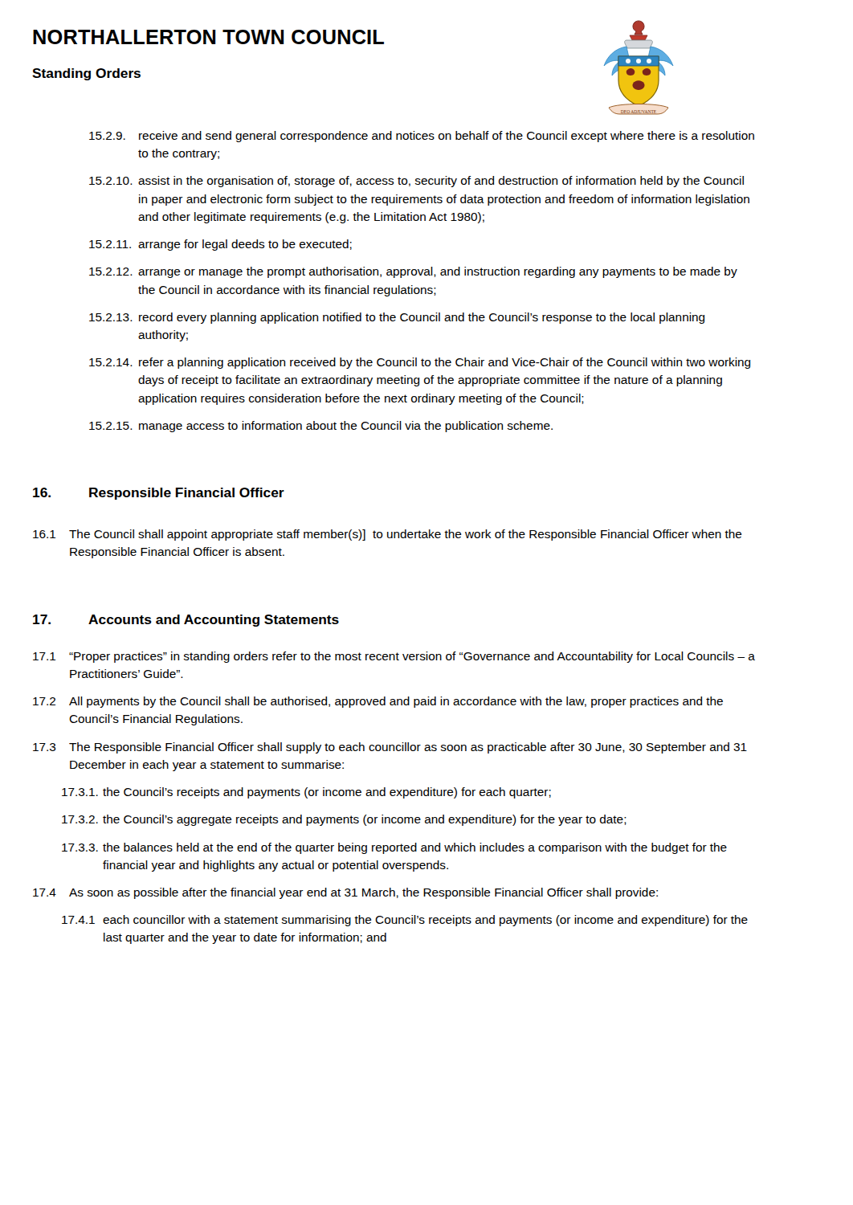NORTHALLERTON TOWN COUNCIL
Standing Orders
DEO ADJUVANTE
15.2.9. receive and send general correspondence and notices on behalf of the Council except where there is a resolution to the contrary;
15.2.10. assist in the organisation of, storage of, access to, security of and destruction of information held by the Council in paper and electronic form subject to the requirements of data protection and freedom of information legislation and other legitimate requirements (e.g. the Limitation Act 1980);
15.2.11. arrange for legal deeds to be executed;
15.2.12. arrange or manage the prompt authorisation, approval, and instruction regarding any payments to be made by the Council in accordance with its financial regulations;
15.2.13. record every planning application notified to the Council and the Council’s response to the local planning authority;
15.2.14. refer a planning application received by the Council to the Chair and Vice-Chair of the Council within two working days of receipt to facilitate an extraordinary meeting of the appropriate committee if the nature of a planning application requires consideration before the next ordinary meeting of the Council;
15.2.15. manage access to information about the Council via the publication scheme.
16. Responsible Financial Officer
16.1 The Council shall appoint appropriate staff member(s)] to undertake the work of the Responsible Financial Officer when the Responsible Financial Officer is absent.
17. Accounts and Accounting Statements
17.1 “Proper practices” in standing orders refer to the most recent version of “Governance and Accountability for Local Councils – a Practitioners’ Guide”.
17.2 All payments by the Council shall be authorised, approved and paid in accordance with the law, proper practices and the Council’s Financial Regulations.
17.3 The Responsible Financial Officer shall supply to each councillor as soon as practicable after 30 June, 30 September and 31 December in each year a statement to summarise:
17.3.1. the Council’s receipts and payments (or income and expenditure) for each quarter;
17.3.2. the Council’s aggregate receipts and payments (or income and expenditure) for the year to date;
17.3.3. the balances held at the end of the quarter being reported and which includes a comparison with the budget for the financial year and highlights any actual or potential overspends.
17.4 As soon as possible after the financial year end at 31 March, the Responsible Financial Officer shall provide:
17.4.1 each councillor with a statement summarising the Council’s receipts and payments (or income and expenditure) for the last quarter and the year to date for information; and